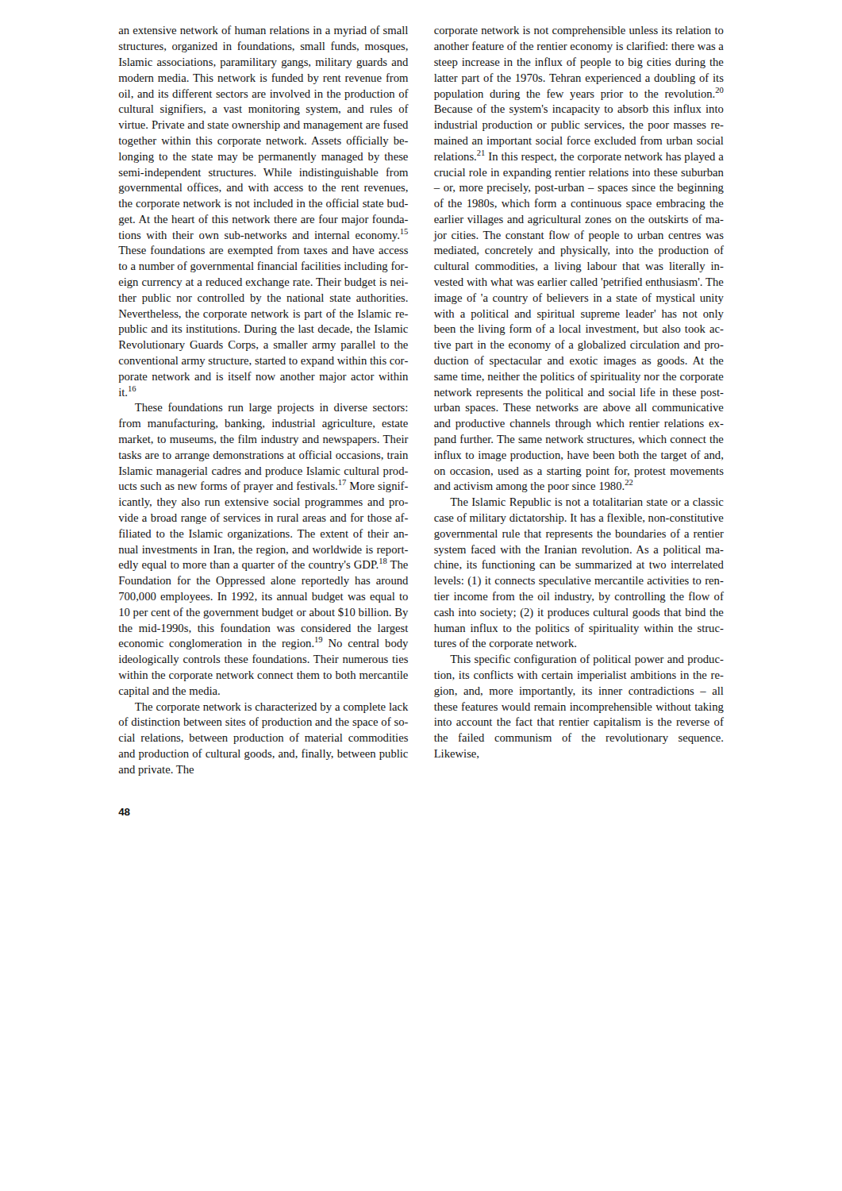an extensive network of human relations in a myriad of small structures, organized in foundations, small funds, mosques, Islamic associations, paramilitary gangs, military guards and modern media. This network is funded by rent revenue from oil, and its different sectors are involved in the production of cultural signifiers, a vast monitoring system, and rules of virtue. Private and state ownership and management are fused together within this corporate network. Assets officially belonging to the state may be permanently managed by these semi-independent structures. While indistinguishable from governmental offices, and with access to the rent revenues, the corporate network is not included in the official state budget. At the heart of this network there are four major foundations with their own sub-networks and internal economy.15 These foundations are exempted from taxes and have access to a number of governmental financial facilities including foreign currency at a reduced exchange rate. Their budget is neither public nor controlled by the national state authorities. Nevertheless, the corporate network is part of the Islamic republic and its institutions. During the last decade, the Islamic Revolutionary Guards Corps, a smaller army parallel to the conventional army structure, started to expand within this corporate network and is itself now another major actor within it.16
These foundations run large projects in diverse sectors: from manufacturing, banking, industrial agriculture, estate market, to museums, the film industry and newspapers. Their tasks are to arrange demonstrations at official occasions, train Islamic managerial cadres and produce Islamic cultural products such as new forms of prayer and festivals.17 More significantly, they also run extensive social programmes and provide a broad range of services in rural areas and for those affiliated to the Islamic organizations. The extent of their annual investments in Iran, the region, and worldwide is reportedly equal to more than a quarter of the country's GDP.18 The Foundation for the Oppressed alone reportedly has around 700,000 employees. In 1992, its annual budget was equal to 10 per cent of the government budget or about $10 billion. By the mid-1990s, this foundation was considered the largest economic conglomeration in the region.19 No central body ideologically controls these foundations. Their numerous ties within the corporate network connect them to both mercantile capital and the media.
The corporate network is characterized by a complete lack of distinction between sites of production and the space of social relations, between production of material commodities and production of cultural goods, and, finally, between public and private. The
corporate network is not comprehensible unless its relation to another feature of the rentier economy is clarified: there was a steep increase in the influx of people to big cities during the latter part of the 1970s. Tehran experienced a doubling of its population during the few years prior to the revolution.20 Because of the system's incapacity to absorb this influx into industrial production or public services, the poor masses remained an important social force excluded from urban social relations.21 In this respect, the corporate network has played a crucial role in expanding rentier relations into these suburban – or, more precisely, post-urban – spaces since the beginning of the 1980s, which form a continuous space embracing the earlier villages and agricultural zones on the outskirts of major cities. The constant flow of people to urban centres was mediated, concretely and physically, into the production of cultural commodities, a living labour that was literally invested with what was earlier called 'petrified enthusiasm'. The image of 'a country of believers in a state of mystical unity with a political and spiritual supreme leader' has not only been the living form of a local investment, but also took active part in the economy of a globalized circulation and production of spectacular and exotic images as goods. At the same time, neither the politics of spirituality nor the corporate network represents the political and social life in these post-urban spaces. These networks are above all communicative and productive channels through which rentier relations expand further. The same network structures, which connect the influx to image production, have been both the target of and, on occasion, used as a starting point for, protest movements and activism among the poor since 1980.22
The Islamic Republic is not a totalitarian state or a classic case of military dictatorship. It has a flexible, non-constitutive governmental rule that represents the boundaries of a rentier system faced with the Iranian revolution. As a political machine, its functioning can be summarized at two interrelated levels: (1) it connects speculative mercantile activities to rentier income from the oil industry, by controlling the flow of cash into society; (2) it produces cultural goods that bind the human influx to the politics of spirituality within the structures of the corporate network.
This specific configuration of political power and production, its conflicts with certain imperialist ambitions in the region, and, more importantly, its inner contradictions – all these features would remain incomprehensible without taking into account the fact that rentier capitalism is the reverse of the failed communism of the revolutionary sequence. Likewise,
48